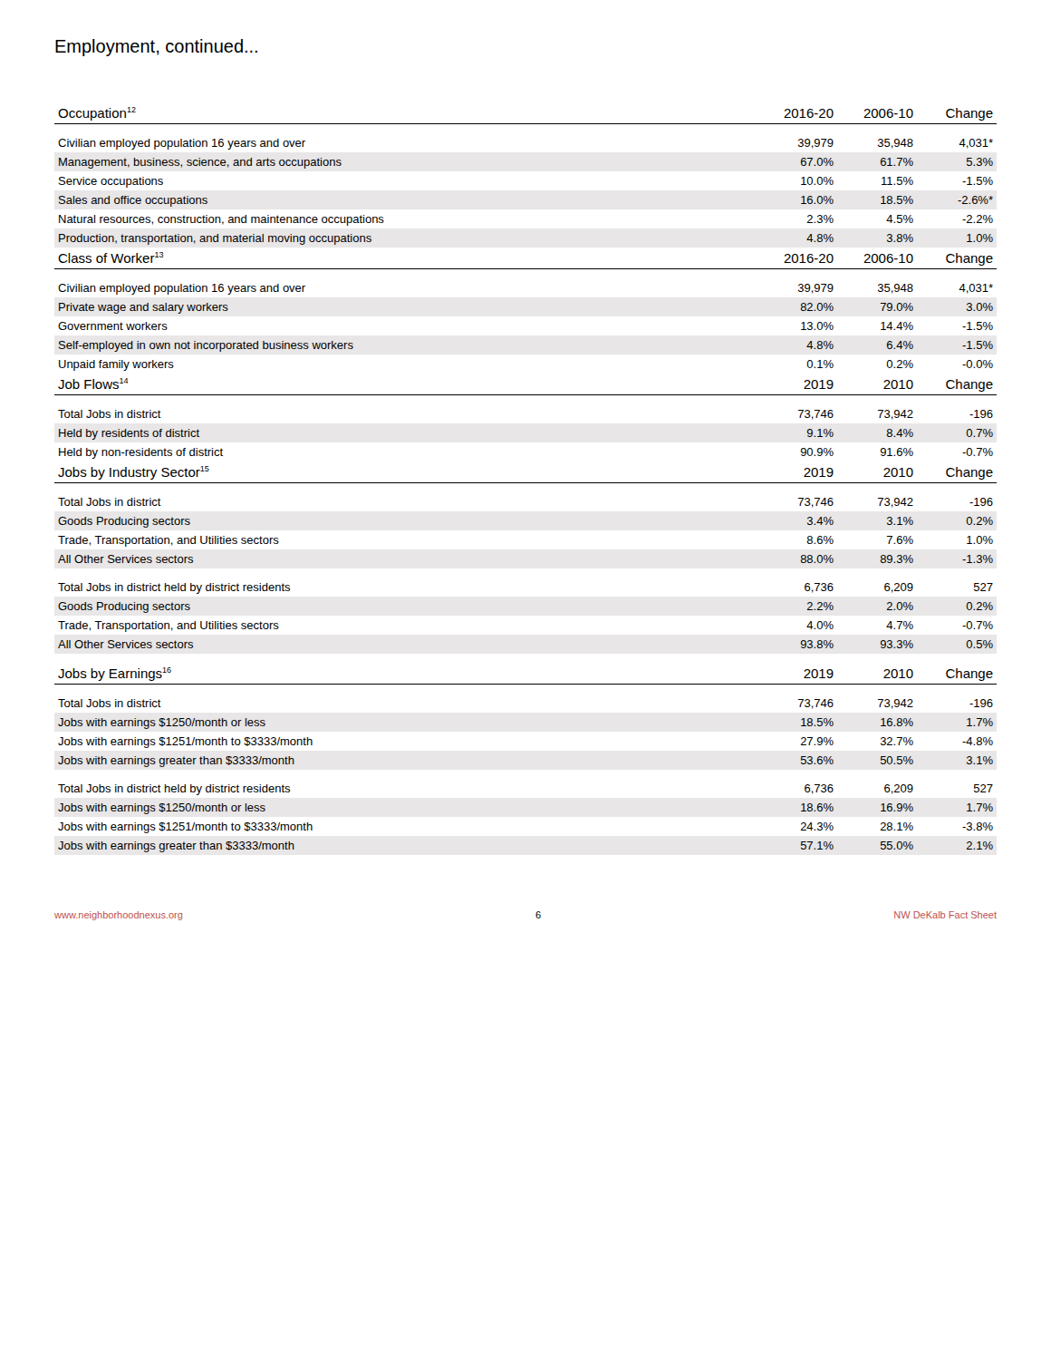Employment, continued...
| Occupation 12 | 2016-20 | 2006-10 | Change |
| --- | --- | --- | --- |
| Civilian employed population 16 years and over | 39,979 | 35,948 | 4,031* |
| Management, business, science, and arts occupations | 67.0% | 61.7% | 5.3% |
| Service occupations | 10.0% | 11.5% | -1.5% |
| Sales and office occupations | 16.0% | 18.5% | -2.6%* |
| Natural resources, construction, and maintenance occupations | 2.3% | 4.5% | -2.2% |
| Production, transportation, and material moving occupations | 4.8% | 3.8% | 1.0% |
| Class of Worker 13 | 2016-20 | 2006-10 | Change |
| Civilian employed population 16 years and over | 39,979 | 35,948 | 4,031* |
| Private wage and salary workers | 82.0% | 79.0% | 3.0% |
| Government workers | 13.0% | 14.4% | -1.5% |
| Self-employed in own not incorporated business workers | 4.8% | 6.4% | -1.5% |
| Unpaid family workers | 0.1% | 0.2% | -0.0% |
| Job Flows 14 | 2019 | 2010 | Change |
| Total Jobs in district | 73,746 | 73,942 | -196 |
| Held by residents of district | 9.1% | 8.4% | 0.7% |
| Held by non-residents of district | 90.9% | 91.6% | -0.7% |
| Jobs by Industry Sector 15 | 2019 | 2010 | Change |
| Total Jobs in district | 73,746 | 73,942 | -196 |
| Goods Producing sectors | 3.4% | 3.1% | 0.2% |
| Trade, Transportation, and Utilities sectors | 8.6% | 7.6% | 1.0% |
| All Other Services sectors | 88.0% | 89.3% | -1.3% |
| Total Jobs in district held by district residents | 6,736 | 6,209 | 527 |
| Goods Producing sectors | 2.2% | 2.0% | 0.2% |
| Trade, Transportation, and Utilities sectors | 4.0% | 4.7% | -0.7% |
| All Other Services sectors | 93.8% | 93.3% | 0.5% |
| Jobs by Earnings 16 | 2019 | 2010 | Change |
| Total Jobs in district | 73,746 | 73,942 | -196 |
| Jobs with earnings $1250/month or less | 18.5% | 16.8% | 1.7% |
| Jobs with earnings $1251/month to $3333/month | 27.9% | 32.7% | -4.8% |
| Jobs with earnings greater than $3333/month | 53.6% | 50.5% | 3.1% |
| Total Jobs in district held by district residents | 6,736 | 6,209 | 527 |
| Jobs with earnings $1250/month or less | 18.6% | 16.9% | 1.7% |
| Jobs with earnings $1251/month to $3333/month | 24.3% | 28.1% | -3.8% |
| Jobs with earnings greater than $3333/month | 57.1% | 55.0% | 2.1% |
www.neighborhoodnexus.org 6 NW DeKalb Fact Sheet